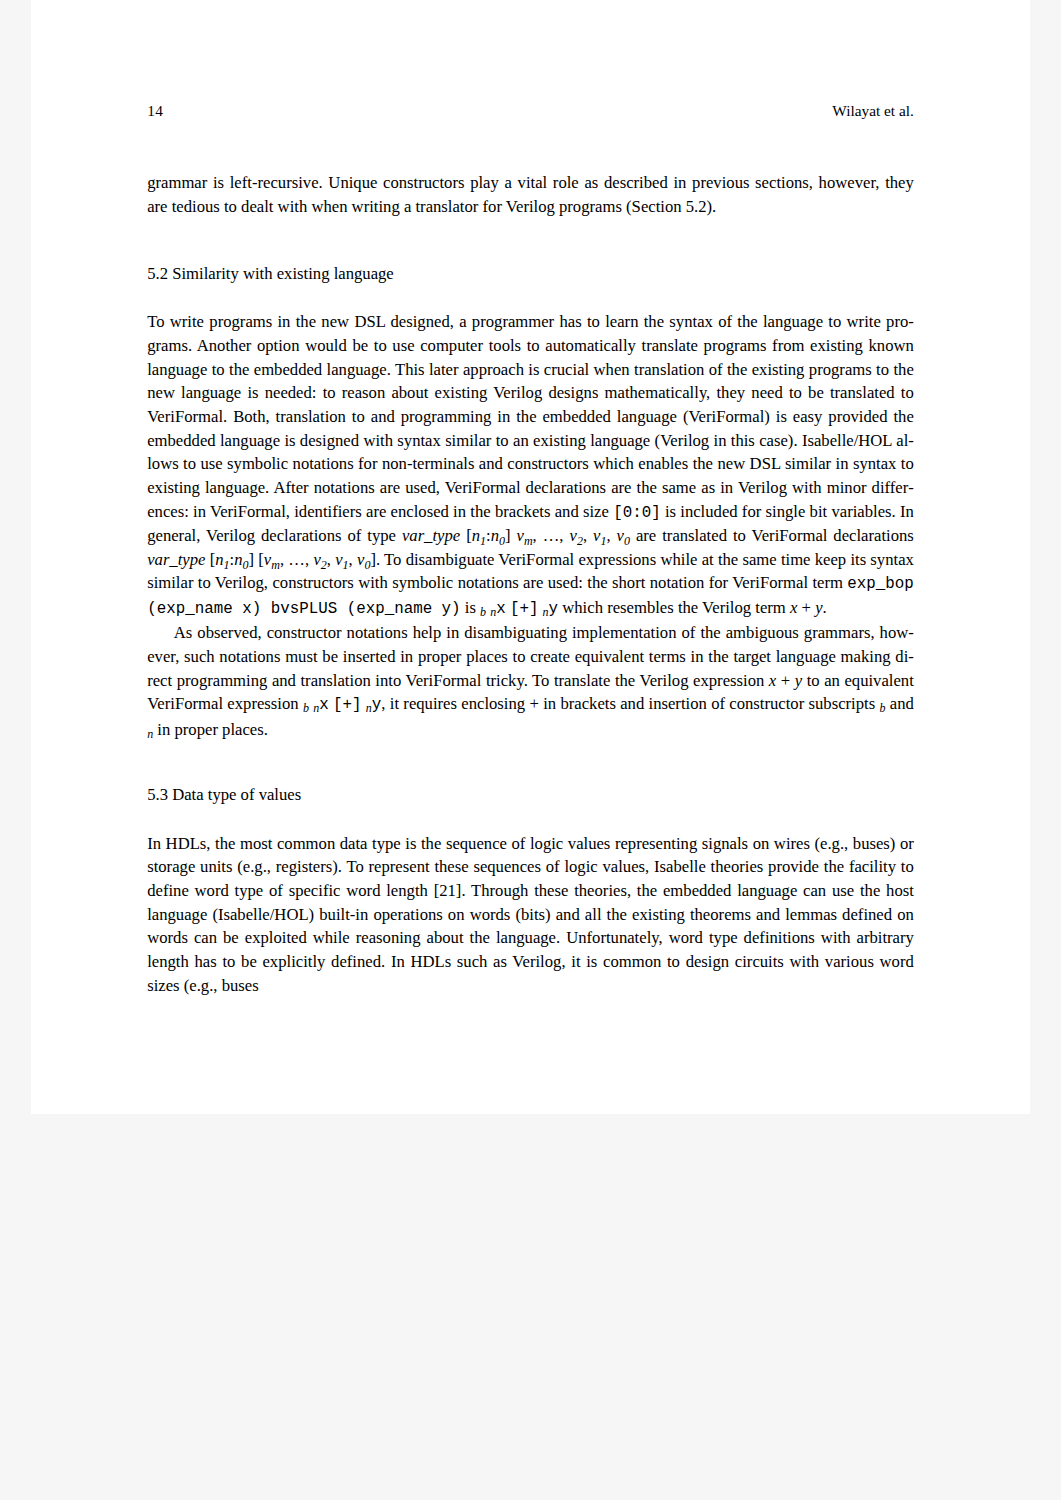14 Wilayat et al.
grammar is left-recursive. Unique constructors play a vital role as described in previous sections, however, they are tedious to dealt with when writing a translator for Verilog programs (Section 5.2).
5.2 Similarity with existing language
To write programs in the new DSL designed, a programmer has to learn the syntax of the language to write programs. Another option would be to use computer tools to automatically translate programs from existing known language to the embedded language. This later approach is crucial when translation of the existing programs to the new language is needed: to reason about existing Verilog designs mathematically, they need to be translated to VeriFormal. Both, translation to and programming in the embedded language (VeriFormal) is easy provided the embedded language is designed with syntax similar to an existing language (Verilog in this case). Isabelle/HOL allows to use symbolic notations for non-terminals and constructors which enables the new DSL similar in syntax to existing language. After notations are used, VeriFormal declarations are the same as in Verilog with minor differences: in VeriFormal, identifiers are enclosed in the brackets and size [0:0] is included for single bit variables. In general, Verilog declarations of type var_type [n1:n0] vm, …, v2, v1, v0 are translated to VeriFormal declarations var_type [n1:n0] [vm, …, v2, v1, v0]. To disambiguate VeriFormal expressions while at the same time keep its syntax similar to Verilog, constructors with symbolic notations are used: the short notation for VeriFormal term exp_bop (exp_name x) bvsPLUS (exp_name y) is b nx [+] ny which resembles the Verilog term x + y.
As observed, constructor notations help in disambiguating implementation of the ambiguous grammars, however, such notations must be inserted in proper places to create equivalent terms in the target language making direct programming and translation into VeriFormal tricky. To translate the Verilog expression x + y to an equivalent VeriFormal expression b nx [+] ny, it requires enclosing + in brackets and insertion of constructor subscripts b and n in proper places.
5.3 Data type of values
In HDLs, the most common data type is the sequence of logic values representing signals on wires (e.g., buses) or storage units (e.g., registers). To represent these sequences of logic values, Isabelle theories provide the facility to define word type of specific word length [21]. Through these theories, the embedded language can use the host language (Isabelle/HOL) built-in operations on words (bits) and all the existing theorems and lemmas defined on words can be exploited while reasoning about the language. Unfortunately, word type definitions with arbitrary length has to be explicitly defined. In HDLs such as Verilog, it is common to design circuits with various word sizes (e.g., buses